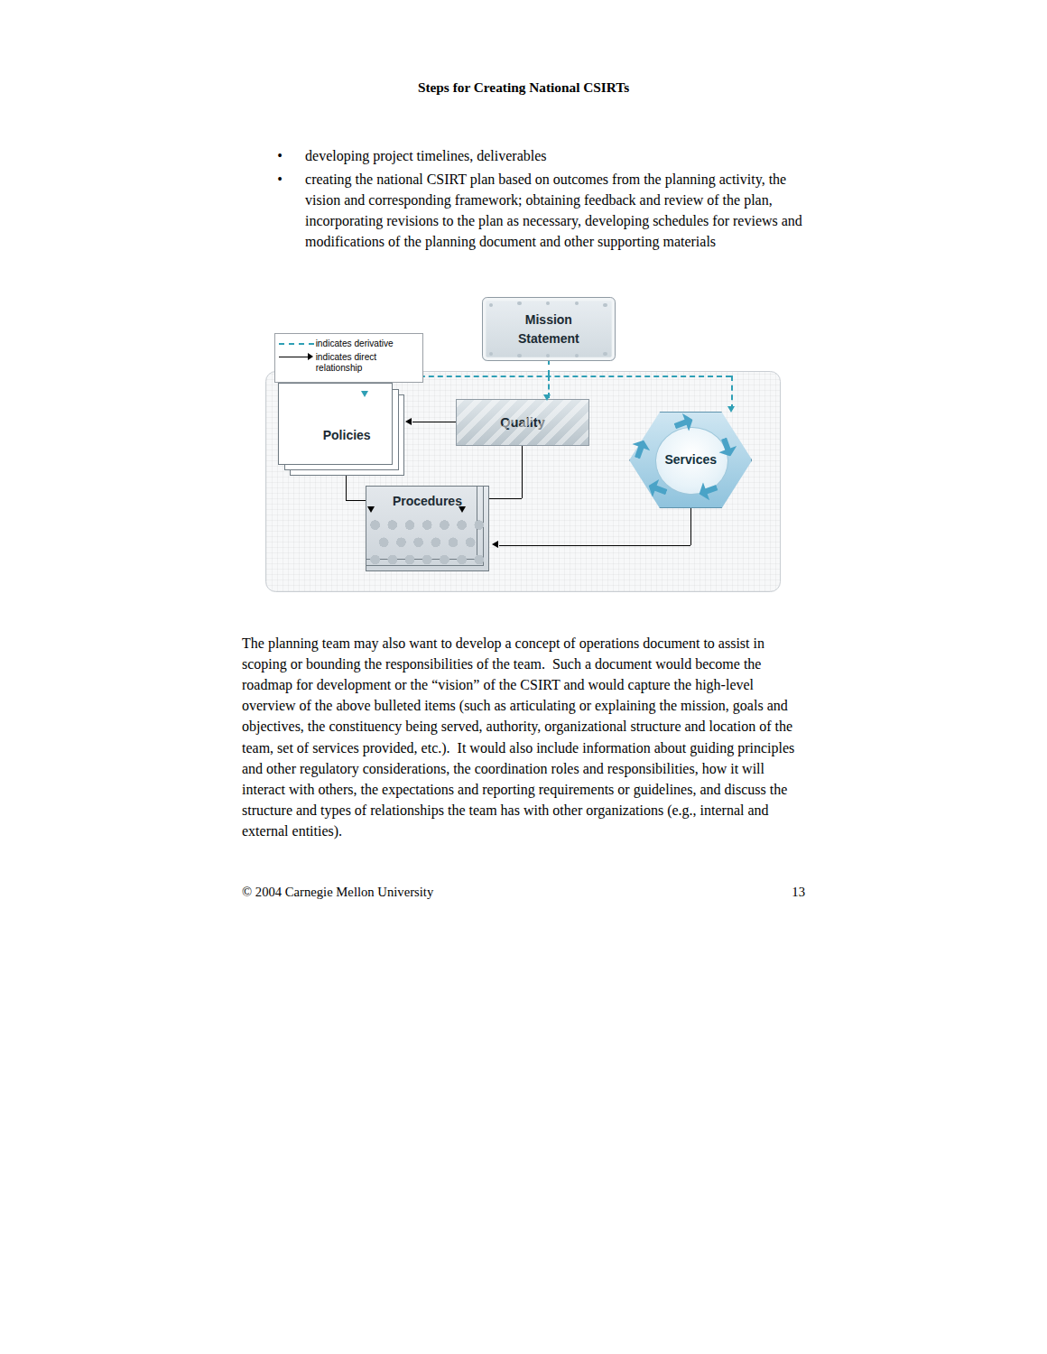Steps for Creating National CSIRTs
developing project timelines, deliverables
creating the national CSIRT plan based on outcomes from the planning activity, the vision and corresponding framework; obtaining feedback and review of the plan, incorporating revisions to the plan as necessary, developing schedules for reviews and modifications of the planning document and other supporting materials
indicates derivative
indicates direct
relationship
Mission
Statement
Policies
Quality
Services
Procedures
The planning team may also want to develop a concept of operations document to assist in scoping or bounding the responsibilities of the team. Such a document would become the roadmap for development or the “vision” of the CSIRT and would capture the high-level overview of the above bulleted items (such as articulating or explaining the mission, goals and objectives, the constituency being served, authority, organizational structure and location of the team, set of services provided, etc.). It would also include information about guiding principles and other regulatory considerations, the coordination roles and responsibilities, how it will interact with others, the expectations and reporting requirements or guidelines, and discuss the structure and types of relationships the team has with other organizations (e.g., internal and external entities).
© 2004 Carnegie Mellon University
13